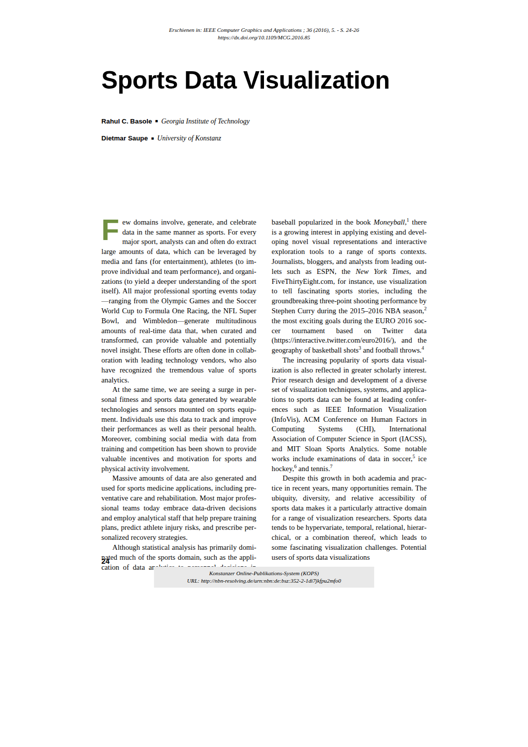Erschienen in: IEEE Computer Graphics and Applications ; 36 (2016), 5. - S. 24-26
https://dx.doi.org/10.1109/MCG.2016.85
Sports Data Visualization
Rahul C. Basole ■ Georgia Institute of Technology
Dietmar Saupe ■ University of Konstanz
Few domains involve, generate, and celebrate data in the same manner as sports. For every major sport, analysts can and often do extract large amounts of data, which can be leveraged by media and fans (for entertainment), athletes (to improve individual and team performance), and organizations (to yield a deeper understanding of the sport itself). All major professional sporting events today—ranging from the Olympic Games and the Soccer World Cup to Formula One Racing, the NFL Super Bowl, and Wimbledon—generate multitudinous amounts of real-time data that, when curated and transformed, can provide valuable and potentially novel insight. These efforts are often done in collaboration with leading technology vendors, who also have recognized the tremendous value of sports analytics.
At the same time, we are seeing a surge in personal fitness and sports data generated by wearable technologies and sensors mounted on sports equipment. Individuals use this data to track and improve their performances as well as their personal health. Moreover, combining social media with data from training and competition has been shown to provide valuable incentives and motivation for sports and physical activity involvement.
Massive amounts of data are also generated and used for sports medicine applications, including preventative care and rehabilitation. Most major professional teams today embrace data-driven decisions and employ analytical staff that help prepare training plans, predict athlete injury risks, and prescribe personalized recovery strategies.
Although statistical analysis has primarily dominated much of the sports domain, such as the application of data analytics to personnel decisions in baseball popularized in the book Moneyball,1 there is a growing interest in applying existing and developing novel visual representations and interactive exploration tools to a range of sports contexts. Journalists, bloggers, and analysts from leading outlets such as ESPN, the New York Times, and FiveThirtyEight.com, for instance, use visualization to tell fascinating sports stories, including the groundbreaking three-point shooting performance by Stephen Curry during the 2015–2016 NBA season,2 the most exciting goals during the EURO 2016 soccer tournament based on Twitter data (https://interactive.twitter.com/euro2016/), and the geography of basketball shots3 and football throws.4
The increasing popularity of sports data visualization is also reflected in greater scholarly interest. Prior research design and development of a diverse set of visualization techniques, systems, and applications to sports data can be found at leading conferences such as IEEE Information Visualization (InfoVis), ACM Conference on Human Factors in Computing Systems (CHI), International Association of Computer Science in Sport (IACSS), and MIT Sloan Sports Analytics. Some notable works include examinations of data in soccer,5 ice hockey,6 and tennis.7
Despite this growth in both academia and practice in recent years, many opportunities remain. The ubiquity, diversity, and relative accessibility of sports data makes it a particularly attractive domain for a range of visualization researchers. Sports data tends to be hypervariate, temporal, relational, hierarchical, or a combination thereof, which leads to some fascinating visualization challenges. Potential users of sports data visualizations
24
Konstanzer Online-Publikations-System (KOPS) URL: http://nbn-resolving.de/urn:nbn:de:bsz:352-2-1di7jkfpu2mfo0